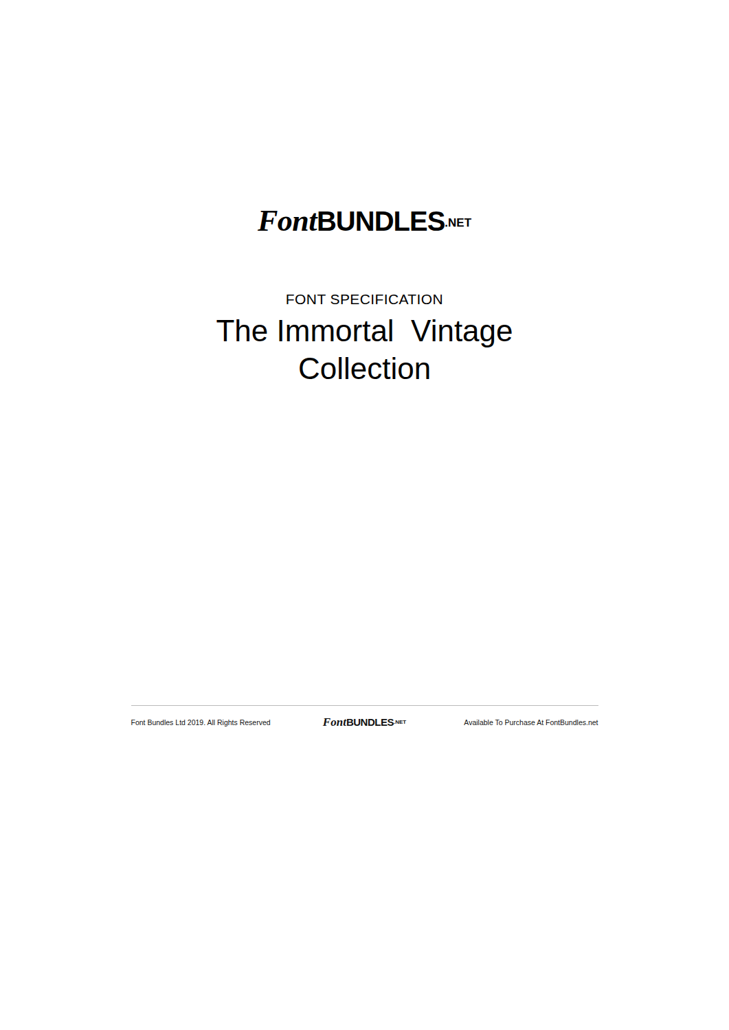Font BUNDLES.NET
FONT SPECIFICATION
The Immortal Vintage Collection
Font Bundles Ltd 2019. All Rights Reserved
Font BUNDLES.NET
Available To Purchase At FontBundles.net